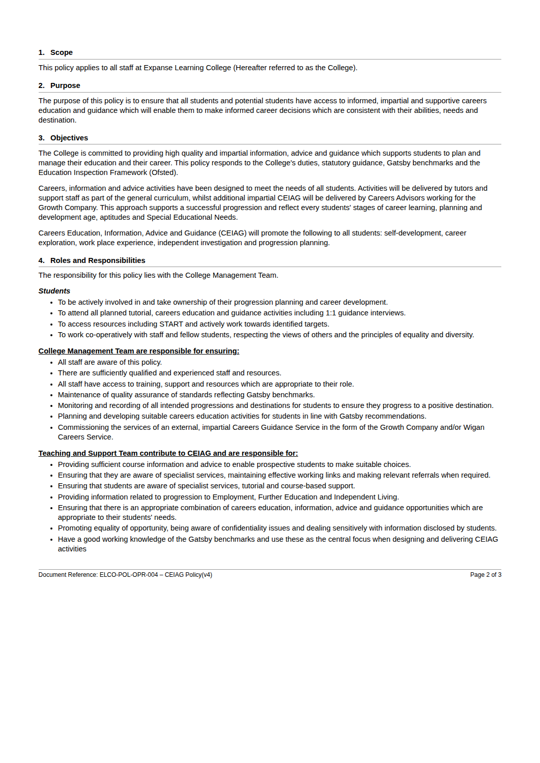1. Scope
This policy applies to all staff at Expanse Learning College (Hereafter referred to as the College).
2. Purpose
The purpose of this policy is to ensure that all students and potential students have access to informed, impartial and supportive careers education and guidance which will enable them to make informed career decisions which are consistent with their abilities, needs and destination.
3. Objectives
The College is committed to providing high quality and impartial information, advice and guidance which supports students to plan and manage their education and their career. This policy responds to the College's duties, statutory guidance, Gatsby benchmarks and the Education Inspection Framework (Ofsted).
Careers, information and advice activities have been designed to meet the needs of all students. Activities will be delivered by tutors and support staff as part of the general curriculum, whilst additional impartial CEIAG will be delivered by Careers Advisors working for the Growth Company. This approach supports a successful progression and reflect every students' stages of career learning, planning and development age, aptitudes and Special Educational Needs.
Careers Education, Information, Advice and Guidance (CEIAG) will promote the following to all students: self-development, career exploration, work place experience, independent investigation and progression planning.
4. Roles and Responsibilities
The responsibility for this policy lies with the College Management Team.
Students
To be actively involved in and take ownership of their progression planning and career development.
To attend all planned tutorial, careers education and guidance activities including 1:1 guidance interviews.
To access resources including START and actively work towards identified targets.
To work co-operatively with staff and fellow students, respecting the views of others and the principles of equality and diversity.
College Management Team are responsible for ensuring:
All staff are aware of this policy.
There are sufficiently qualified and experienced staff and resources.
All staff have access to training, support and resources which are appropriate to their role.
Maintenance of quality assurance of standards reflecting Gatsby benchmarks.
Monitoring and recording of all intended progressions and destinations for students to ensure they progress to a positive destination.
Planning and developing suitable careers education activities for students in line with Gatsby recommendations.
Commissioning the services of an external, impartial Careers Guidance Service in the form of the Growth Company and/or Wigan Careers Service.
Teaching and Support Team contribute to CEIAG and are responsible for:
Providing sufficient course information and advice to enable prospective students to make suitable choices.
Ensuring that they are aware of specialist services, maintaining effective working links and making relevant referrals when required.
Ensuring that students are aware of specialist services, tutorial and course-based support.
Providing information related to progression to Employment, Further Education and Independent Living.
Ensuring that there is an appropriate combination of careers education, information, advice and guidance opportunities which are appropriate to their students' needs.
Promoting equality of opportunity, being aware of confidentiality issues and dealing sensitively with information disclosed by students.
Have a good working knowledge of the Gatsby benchmarks and use these as the central focus when designing and delivering CEIAG activities
Document Reference: ELCO-POL-OPR-004 – CEIAG Policy(v4) Page 2 of 3